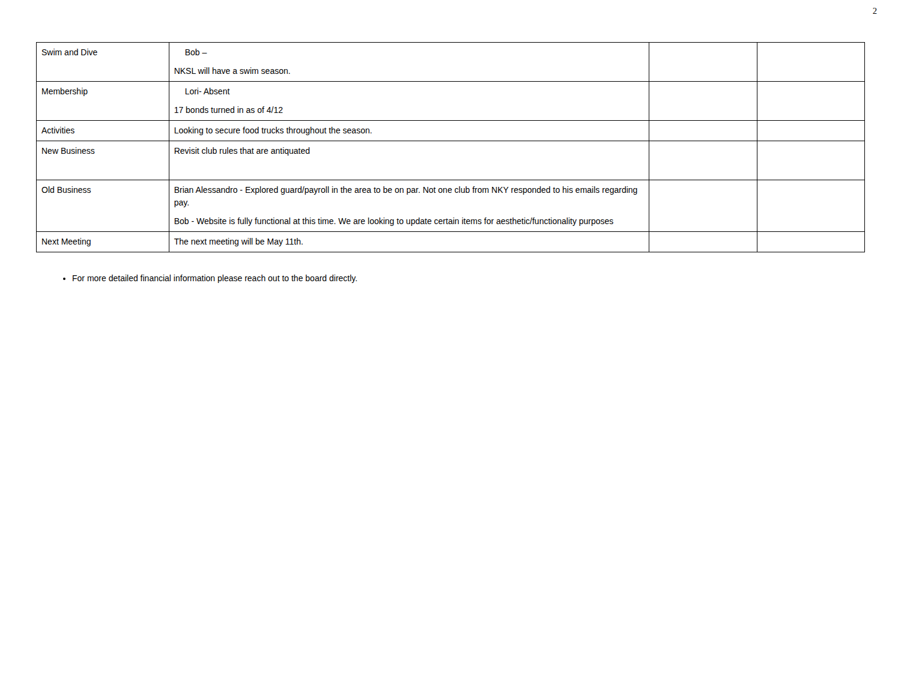2
| Swim and Dive | Bob – NKSL will have a swim season. | | |
| Membership | Lori- Absent 17 bonds turned in as of 4/12 | | |
| Activities | Looking to secure food trucks throughout the season. | | |
| New Business | Revisit club rules that are antiquated | | |
| Old Business | Brian Alessandro - Explored guard/payroll in the area to be on par. Not one club from NKY responded to his emails regarding pay. Bob - Website is fully functional at this time. We are looking to update certain items for aesthetic/functionality purposes | | |
| Next Meeting | The next meeting will be May 11th. | | |
For more detailed financial information please reach out to the board directly.